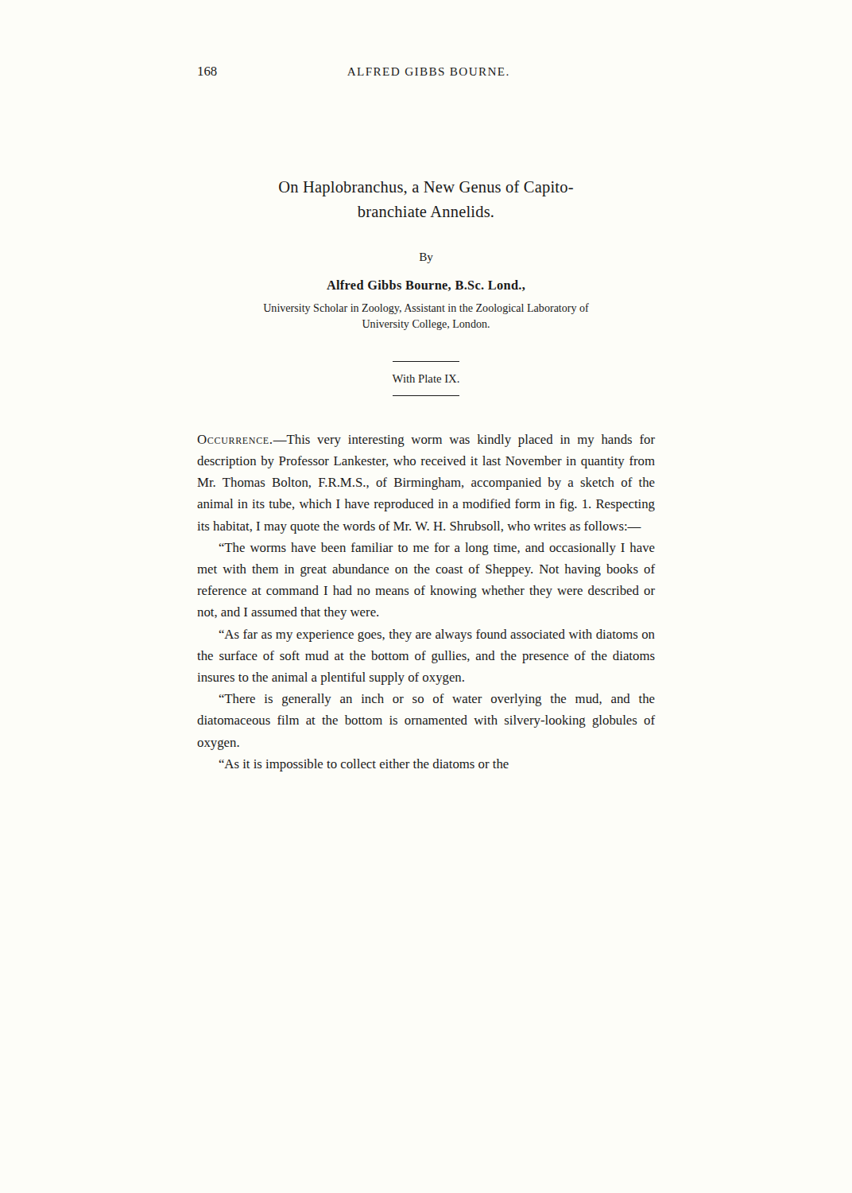168
ALFRED GIBBS BOURNE.
On Haplobranchus, a New Genus of Capito-
branchiate Annelids.
By
Alfred Gibbs Bourne, B.Sc. Lond.,
University Scholar in Zoology, Assistant in the Zoological Laboratory of
University College, London.
With Plate IX.
Occurrence.—This very interesting worm was kindly placed in my hands for description by Professor Lankester, who received it last November in quantity from Mr. Thomas Bolton, F.R.M.S., of Birmingham, accompanied by a sketch of the animal in its tube, which I have reproduced in a modified form in fig. 1. Respecting its habitat, I may quote the words of Mr. W. H. Shrubsoll, who writes as follows:—
“The worms have been familiar to me for a long time, and occasionally I have met with them in great abundance on the coast of Sheppey. Not having books of reference at command I had no means of knowing whether they were described or not, and I assumed that they were.
“As far as my experience goes, they are always found associated with diatoms on the surface of soft mud at the bottom of gullies, and the presence of the diatoms insures to the animal a plentiful supply of oxygen.
“There is generally an inch or so of water overlying the mud, and the diatomaceous film at the bottom is ornamented with silvery-looking globules of oxygen.
“As it is impossible to collect either the diatoms or the